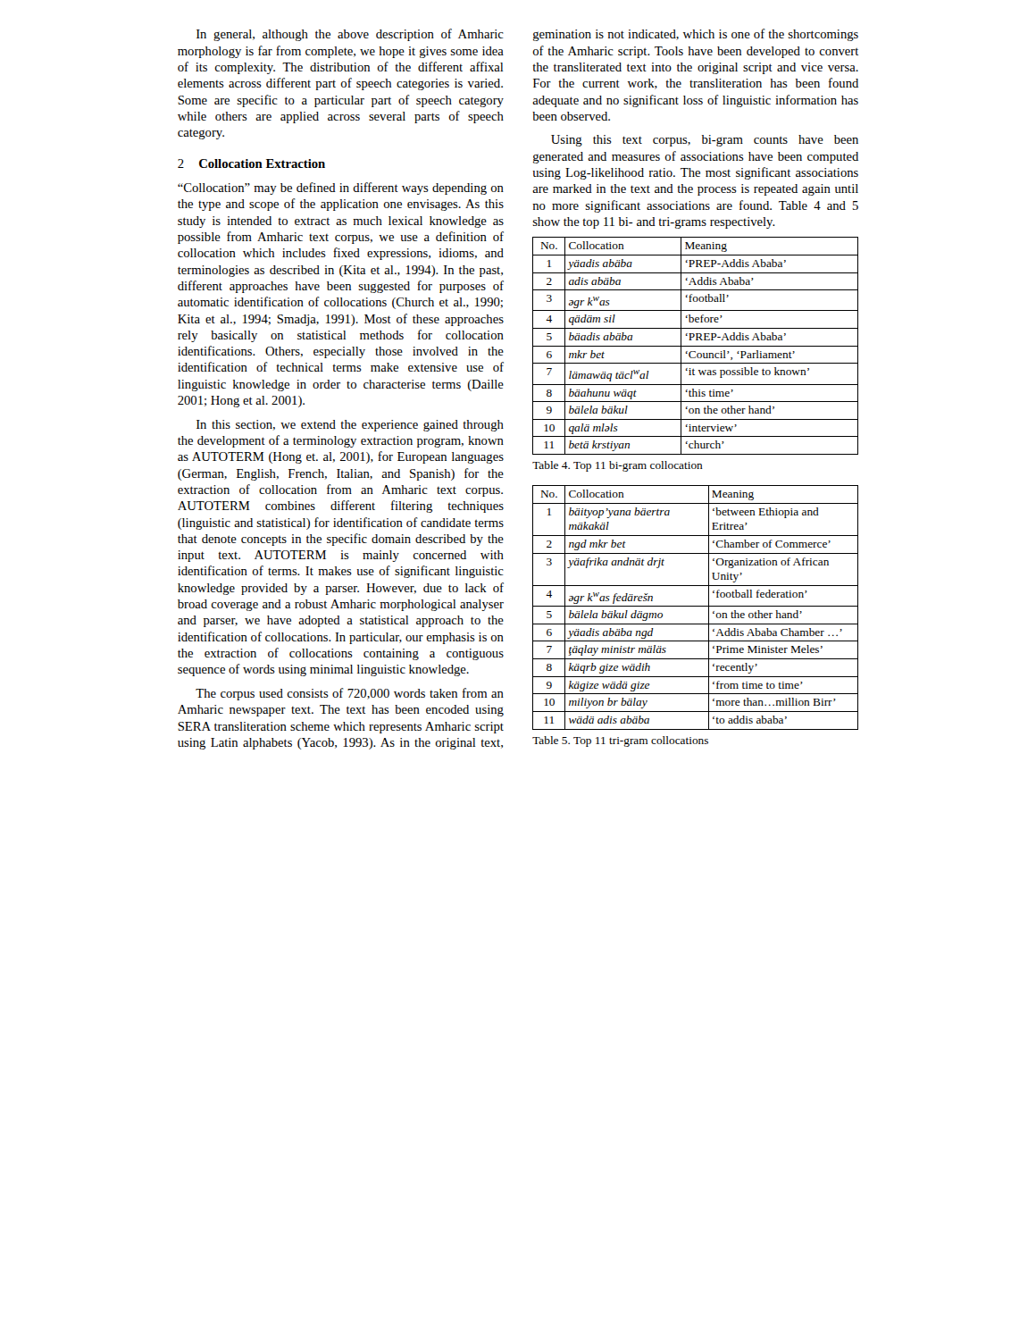In general, although the above description of Amharic morphology is far from complete, we hope it gives some idea of its complexity. The distribution of the different affixal elements across different part of speech categories is varied. Some are specific to a particular part of speech category while others are applied across several parts of speech category.
2 Collocation Extraction
“Collocation” may be defined in different ways depending on the type and scope of the application one envisages. As this study is intended to extract as much lexical knowledge as possible from Amharic text corpus, we use a definition of collocation which includes fixed expressions, idioms, and terminologies as described in (Kita et al., 1994). In the past, different approaches have been suggested for purposes of automatic identification of collocations (Church et al., 1990; Kita et al., 1994; Smadja, 1991). Most of these approaches rely basically on statistical methods for collocation identifications. Others, especially those involved in the identification of technical terms make extensive use of linguistic knowledge in order to characterise terms (Daille 2001; Hong et al. 2001).
In this section, we extend the experience gained through the development of a terminology extraction program, known as AUTOTERM (Hong et. al, 2001), for European languages (German, English, French, Italian, and Spanish) for the extraction of collocation from an Amharic text corpus. AUTOTERM combines different filtering techniques (linguistic and statistical) for identification of candidate terms that denote concepts in the specific domain described by the input text. AUTOTERM is mainly concerned with identification of terms. It makes use of significant linguistic knowledge provided by a parser. However, due to lack of broad coverage and a robust Amharic morphological analyser and parser, we have adopted a statistical approach to the identification of collocations. In particular, our emphasis is on the extraction of collocations containing a contiguous sequence of words using minimal linguistic knowledge.
The corpus used consists of 720,000 words taken from an Amharic newspaper text. The text has been encoded using SERA transliteration scheme which represents Amharic script using Latin alphabets (Yacob, 1993). As in the original text, gemination is not indicated, which is one of the shortcomings of the Amharic script. Tools have been developed to convert the transliterated text into the original script and vice versa. For the current work, the transliteration has been found adequate and no significant loss of linguistic information has been observed.
Using this text corpus, bi-gram counts have been generated and measures of associations have been computed using Log-likelihood ratio. The most significant associations are marked in the text and the process is repeated again until no more significant associations are found. Table 4 and 5 show the top 11 bi- and tri-grams respectively.
| No. | Collocation | Meaning |
| --- | --- | --- |
| 1 | yäadis abäba | ‘PREP-Addis Ababa’ |
| 2 | adis abäba | ‘Addis Ababa’ |
| 3 | əgr k w as | ‘football’ |
| 4 | qädäm sil | ‘before’ |
| 5 | bäadis abäba | ‘PREP-Addis Ababa’ |
| 6 | mkr bet | ‘Council’, ‘Parliament’ |
| 7 | lämawäq täcl w al | ‘it was possible to known’ |
| 8 | bäahunu wäqt | ‘this time’ |
| 9 | bälela bäkul | ‘on the other hand’ |
| 10 | qalä mləls | ‘interview’ |
| 11 | betä krstiyan | ‘church’ |
Table 4. Top 11 bi-gram collocation
| No. | Collocation | Meaning |
| --- | --- | --- |
| 1 | bäityop’yana bäertra mäkakäl | ‘between Ethiopia and Eritrea’ |
| 2 | ngd mkr bet | ‘Chamber of Commerce’ |
| 3 | yäafrika andnät drjt | ‘Organization of African Unity’ |
| 4 | əgr k w as fedärešn | ‘football federation’ |
| 5 | bälela bäkul dägmo | ‘on the other hand’ |
| 6 | yäadis abäba ngd | ‘Addis Ababa Chamber …’ |
| 7 | ţäqlay ministr mäläs | ‘Prime Minister Meles’ |
| 8 | käqrb gize wädih | ‘recently’ |
| 9 | kägize wädä gize | ‘from time to time’ |
| 10 | miliyon br bälay | ‘more than…million Birr’ |
| 11 | wädä adis abäba | ‘to addis ababa’ |
Table 5. Top 11 tri-gram collocations